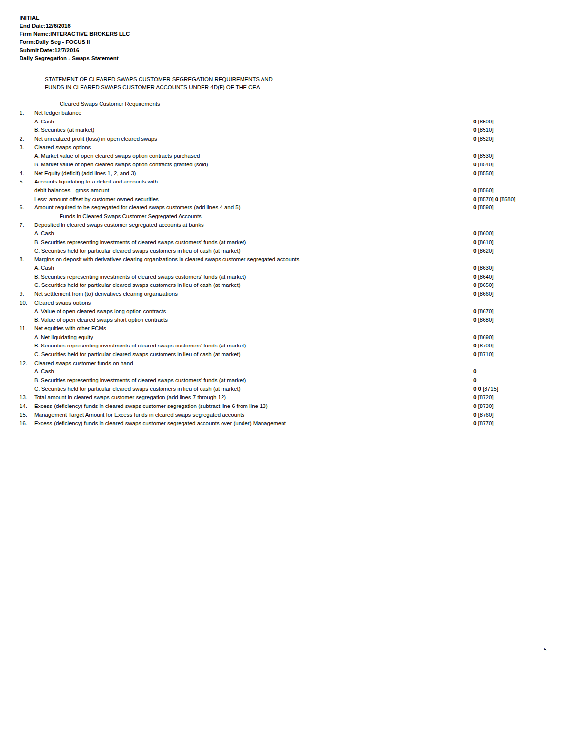INITIAL
End Date:12/6/2016
Firm Name:INTERACTIVE BROKERS LLC
Form:Daily Seg - FOCUS II
Submit Date:12/7/2016
Daily Segregation - Swaps Statement
STATEMENT OF CLEARED SWAPS CUSTOMER SEGREGATION REQUIREMENTS AND
FUNDS IN CLEARED SWAPS CUSTOMER ACCOUNTS UNDER 4D(F) OF THE CEA
| | Cleared Swaps Customer Requirements | |
| 1. | Net ledger balance | |
| | A. Cash | 0 [8500] |
| | B. Securities (at market) | 0 [8510] |
| 2. | Net unrealized profit (loss) in open cleared swaps | 0 [8520] |
| 3. | Cleared swaps options | |
| | A. Market value of open cleared swaps option contracts purchased | 0 [8530] |
| | B. Market value of open cleared swaps option contracts granted (sold) | 0 [8540] |
| 4. | Net Equity (deficit) (add lines 1, 2, and 3) | 0 [8550] |
| 5. | Accounts liquidating to a deficit and accounts with | |
| | debit balances - gross amount | 0 [8560] |
| | Less: amount offset by customer owned securities | 0 [8570] 0 [8580] |
| 6. | Amount required to be segregated for cleared swaps customers (add lines 4 and 5) | 0 [8590] |
| | Funds in Cleared Swaps Customer Segregated Accounts | |
| 7. | Deposited in cleared swaps customer segregated accounts at banks | |
| | A. Cash | 0 [8600] |
| | B. Securities representing investments of cleared swaps customers' funds (at market) | 0 [8610] |
| | C. Securities held for particular cleared swaps customers in lieu of cash (at market) | 0 [8620] |
| 8. | Margins on deposit with derivatives clearing organizations in cleared swaps customer segregated accounts | |
| | A. Cash | 0 [8630] |
| | B. Securities representing investments of cleared swaps customers' funds (at market) | 0 [8640] |
| | C. Securities held for particular cleared swaps customers in lieu of cash (at market) | 0 [8650] |
| 9. | Net settlement from (to) derivatives clearing organizations | 0 [8660] |
| 10. | Cleared swaps options | |
| | A. Value of open cleared swaps long option contracts | 0 [8670] |
| | B. Value of open cleared swaps short option contracts | 0 [8680] |
| 11. | Net equities with other FCMs | |
| | A. Net liquidating equity | 0 [8690] |
| | B. Securities representing investments of cleared swaps customers' funds (at market) | 0 [8700] |
| | C. Securities held for particular cleared swaps customers in lieu of cash (at market) | 0 [8710] |
| 12. | Cleared swaps customer funds on hand | |
| | A. Cash | 0 |
| | B. Securities representing investments of cleared swaps customers' funds (at market) | 0 |
| | C. Securities held for particular cleared swaps customers in lieu of cash (at market) | 0 0 [8715] |
| 13. | Total amount in cleared swaps customer segregation (add lines 7 through 12) | 0 [8720] |
| 14. | Excess (deficiency) funds in cleared swaps customer segregation (subtract line 6 from line 13) | 0 [8730] |
| 15. | Management Target Amount for Excess funds in cleared swaps segregated accounts | 0 [8760] |
| 16. | Excess (deficiency) funds in cleared swaps customer segregated accounts over (under) Management | 0 [8770] |
5